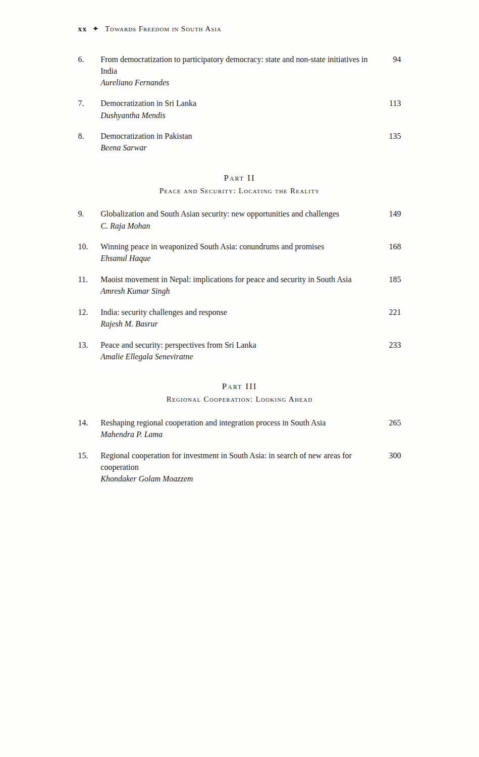xx✦Towards Freedom in South Asia
6. From democratization to participatory democracy: state and non-state initiatives in India Aureliano Fernandes 94
7. Democratization in Sri Lanka Dushyantha Mendis 113
8. Democratization in Pakistan Beena Sarwar 135
Part II
Peace and Security: Locating the Reality
9. Globalization and South Asian security: new opportunities and challenges C. Raja Mohan 149
10. Winning peace in weaponized South Asia: conundrums and promises Ehsanul Haque 168
11. Maoist movement in Nepal: implications for peace and security in South Asia Amresh Kumar Singh 185
12. India: security challenges and response Rajesh M. Basrur 221
13. Peace and security: perspectives from Sri Lanka Amalie Ellegala Seneviratne 233
Part III
Regional Cooperation: Looking Ahead
14. Reshaping regional cooperation and integration process in South Asia Mahendra P. Lama 265
15. Regional cooperation for investment in South Asia: in search of new areas for cooperation Khondaker Golam Moazzem 300